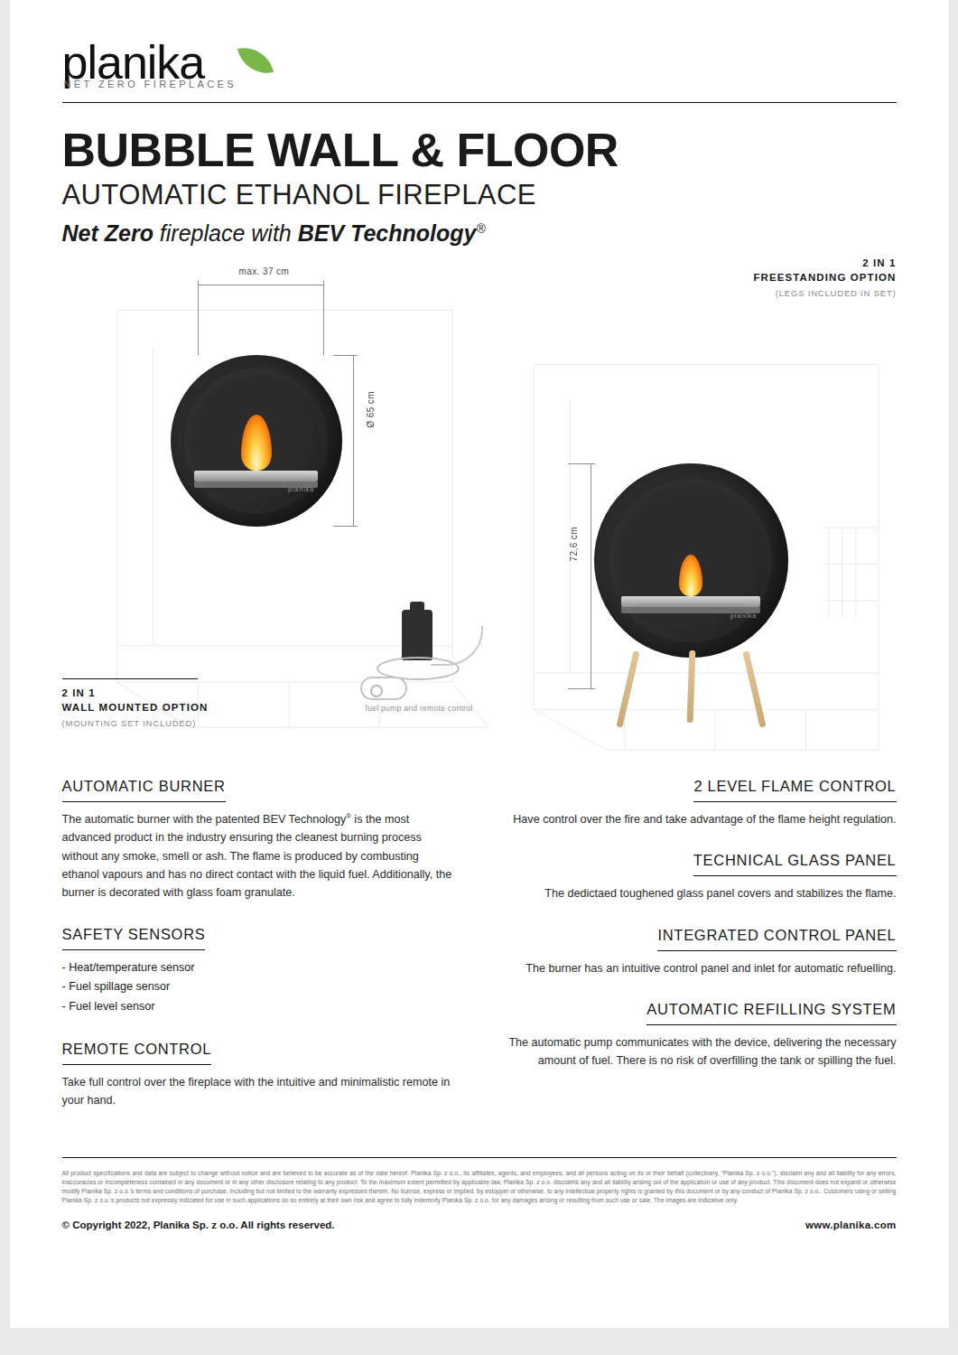planika
NET ZERO FIREPLACES
BUBBLE WALL & FLOOR
AUTOMATIC ETHANOL FIREPLACE
Net Zero fireplace with BEV Technology®
planika
max. 37 cm
Ø 65 cm
fuel pump and remote control
planika
72,6 cm
2 IN 1
WALL MOUNTED OPTION
(MOUNTING SET INCLUDED)
2 IN 1
FREESTANDING OPTION
(LEGS INCLUDED IN SET)
AUTOMATIC BURNER
The automatic burner with the patented BEV Technology® is the most advanced product in the industry ensuring the cleanest burning process without any smoke, smell or ash. The flame is produced by combusting ethanol vapours and has no direct contact with the liquid fuel. Additionally, the burner is decorated with glass foam granulate.
SAFETY SENSORS
- Heat/temperature sensor
- Fuel spillage sensor
- Fuel level sensor
REMOTE CONTROL
Take full control over the fireplace with the intuitive and minimalistic remote in your hand.
2 LEVEL FLAME CONTROL
Have control over the fire and take advantage of the flame height regulation.
TECHNICAL GLASS PANEL
The dedictaed toughened glass panel covers and stabilizes the flame.
INTEGRATED CONTROL PANEL
The burner has an intuitive control panel and inlet for automatic refuelling.
AUTOMATIC REFILLING SYSTEM
The automatic pump communicates with the device, delivering the necessary amount of fuel. There is no risk of overfilling the tank or spilling the fuel.
All product specifications and data are subject to change without notice and are believed to be accurate as of the date hereof. Planika Sp. z o.o., its affiliates, agents, and employees, and all persons acting on its or their behalf (collectively, “Planika Sp. z o.o.”), disclaim any and all liability for any errors, inaccuracies or incompleteness contained in any document or in any other disclosure relating to any product. To the maximum extent permitted by applicable law, Planika Sp. z o.o. disclaims any and all liability arising out of the application or use of any product. This document does not expand or otherwise modify Planika Sp. z o.o.’s terms and conditions of purchase, including but not limited to the warranty expressed therein. No license, express or implied, by estoppel or otherwise, to any intellectual property rights is granted by this document or by any conduct of Planika Sp. z o.o.. Customers using or selling Planika Sp. z o.o.’s products not expressly indicated for use in such applications do so entirely at their own risk and agree to fully indemnify Planika Sp. z o.o. for any damages arising or resulting from such use or sale. The images are indicative only.
© Copyright 2022, Planika Sp. z o.o. All rights reserved. www.planika.com